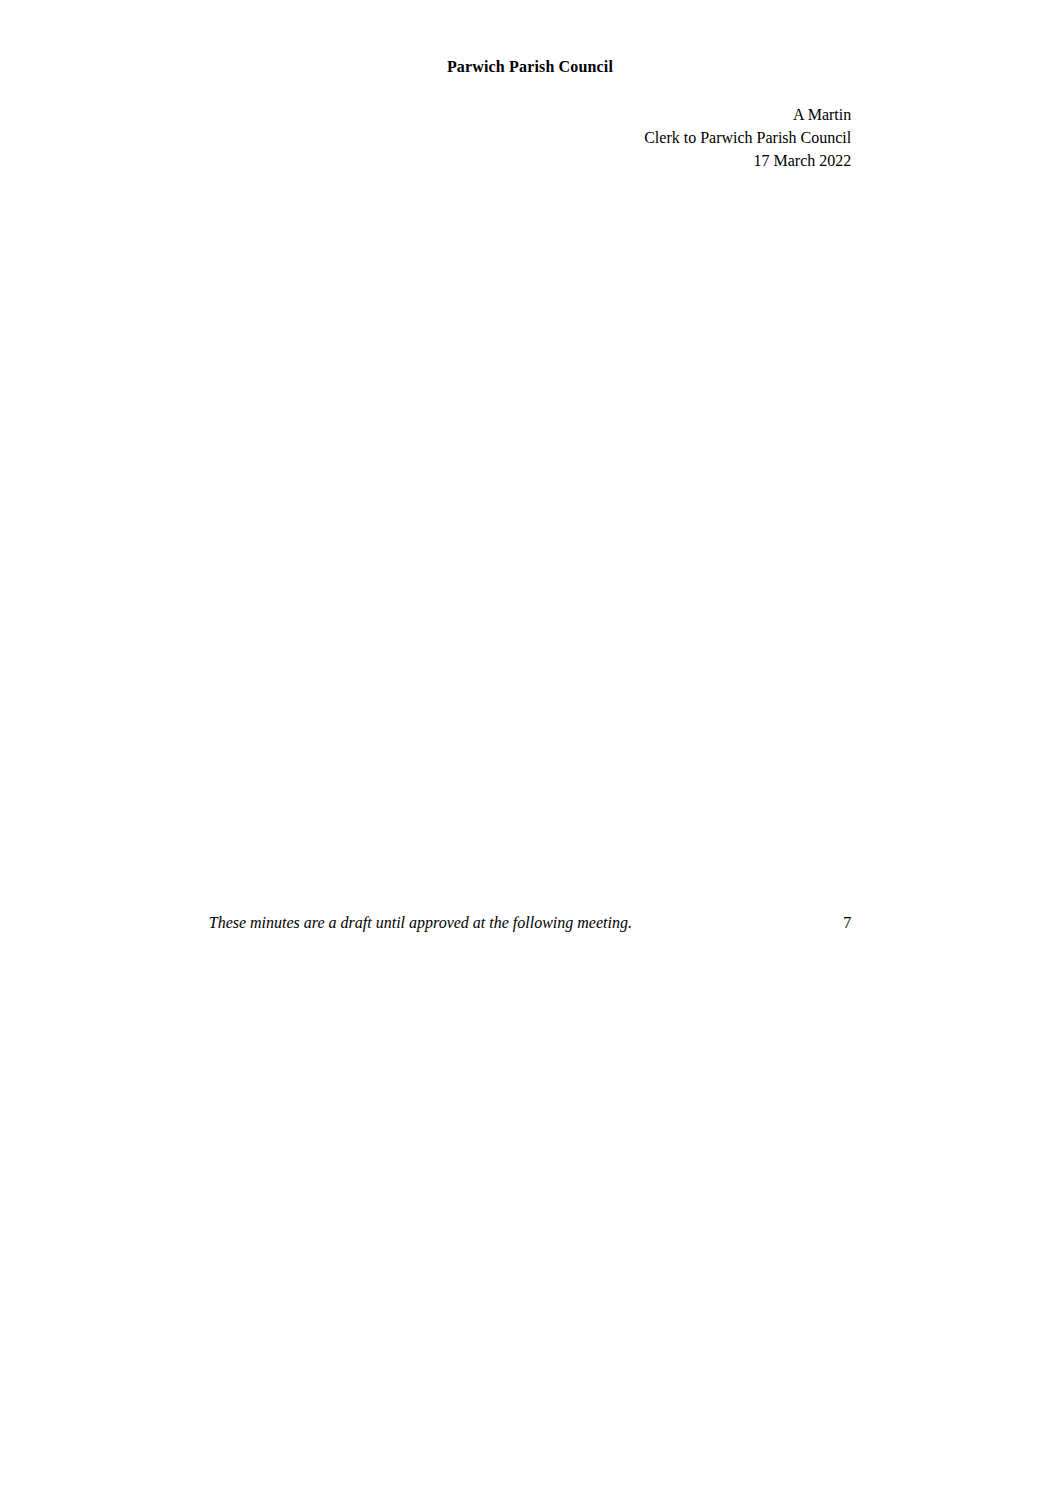Parwich Parish Council
A Martin
Clerk to Parwich Parish Council
17 March 2022
These minutes are a draft until approved at the following meeting. 7